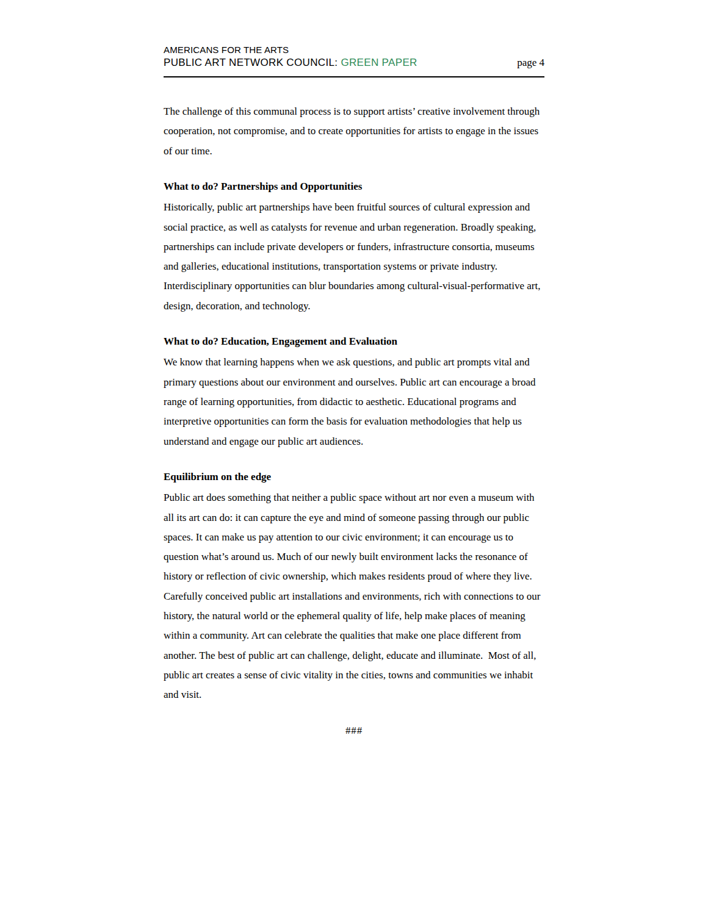AMERICANS FOR THE ARTS PUBLIC ART NETWORK COUNCIL: GREEN PAPER page 4
The challenge of this communal process is to support artists’ creative involvement through cooperation, not compromise, and to create opportunities for artists to engage in the issues of our time.
What to do? Partnerships and Opportunities
Historically, public art partnerships have been fruitful sources of cultural expression and social practice, as well as catalysts for revenue and urban regeneration. Broadly speaking, partnerships can include private developers or funders, infrastructure consortia, museums and galleries, educational institutions, transportation systems or private industry. Interdisciplinary opportunities can blur boundaries among cultural-visual-performative art, design, decoration, and technology.
What to do? Education, Engagement and Evaluation
We know that learning happens when we ask questions, and public art prompts vital and primary questions about our environment and ourselves. Public art can encourage a broad range of learning opportunities, from didactic to aesthetic. Educational programs and interpretive opportunities can form the basis for evaluation methodologies that help us understand and engage our public art audiences.
Equilibrium on the edge
Public art does something that neither a public space without art nor even a museum with all its art can do: it can capture the eye and mind of someone passing through our public spaces. It can make us pay attention to our civic environment; it can encourage us to question what’s around us. Much of our newly built environment lacks the resonance of history or reflection of civic ownership, which makes residents proud of where they live. Carefully conceived public art installations and environments, rich with connections to our history, the natural world or the ephemeral quality of life, help make places of meaning within a community. Art can celebrate the qualities that make one place different from another. The best of public art can challenge, delight, educate and illuminate. Most of all, public art creates a sense of civic vitality in the cities, towns and communities we inhabit and visit.
###